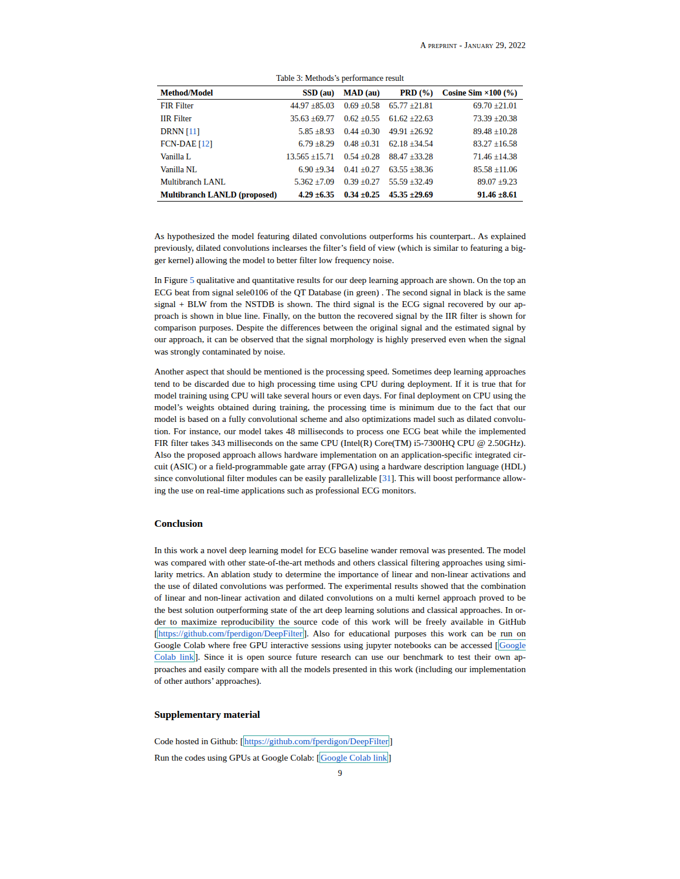A preprint - January 29, 2022
Table 3: Methods’s performance result
| Method/Model | SSD (au) | MAD (au) | PRD (%) | Cosine Sim ×100 (%) |
| --- | --- | --- | --- | --- |
| FIR Filter | 44.97 ±85.03 | 0.69 ±0.58 | 65.77 ±21.81 | 69.70 ±21.01 |
| IIR Filter | 35.63 ±69.77 | 0.62 ±0.55 | 61.62 ±22.63 | 73.39 ±20.38 |
| DRNN [ 11 ] | 5.85 ±8.93 | 0.44 ±0.30 | 49.91 ±26.92 | 89.48 ±10.28 |
| FCN-DAE [ 12 ] | 6.79 ±8.29 | 0.48 ±0.31 | 62.18 ±34.54 | 83.27 ±16.58 |
| Vanilla L | 13.565 ±15.71 | 0.54 ±0.28 | 88.47 ±33.28 | 71.46 ±14.38 |
| Vanilla NL | 6.90 ±9.34 | 0.41 ±0.27 | 63.55 ±38.36 | 85.58 ±11.06 |
| Multibranch LANL | 5.362 ±7.09 | 0.39 ±0.27 | 55.59 ±32.49 | 89.07 ±9.23 |
| Multibranch LANLD (proposed) | 4.29 ±6.35 | 0.34 ±0.25 | 45.35 ±29.69 | 91.46 ±8.61 |
As hypothesized the model featuring dilated convolutions outperforms his counterpart.. As explained previously, dilated convolutions inclearses the filter’s field of view (which is similar to featuring a bigger kernel) allowing the model to better filter low frequency noise.
In Figure 5 qualitative and quantitative results for our deep learning approach are shown. On the top an ECG beat from signal sele0106 of the QT Database (in green) . The second signal in black is the same signal + BLW from the NSTDB is shown. The third signal is the ECG signal recovered by our approach is shown in blue line. Finally, on the button the recovered signal by the IIR filter is shown for comparison purposes. Despite the differences between the original signal and the estimated signal by our approach, it can be observed that the signal morphology is highly preserved even when the signal was strongly contaminated by noise.
Another aspect that should be mentioned is the processing speed. Sometimes deep learning approaches tend to be discarded due to high processing time using CPU during deployment. If it is true that for model training using CPU will take several hours or even days. For final deployment on CPU using the model’s weights obtained during training, the processing time is minimum due to the fact that our model is based on a fully convolutional scheme and also optimizations madel such as dilated convolution. For instance, our model takes 48 milliseconds to process one ECG beat while the implemented FIR filter takes 343 milliseconds on the same CPU (Intel(R) Core(TM) i5-7300HQ CPU @ 2.50GHz). Also the proposed approach allows hardware implementation on an application-specific integrated circuit (ASIC) or a field-programmable gate array (FPGA) using a hardware description language (HDL) since convolutional filter modules can be easily parallelizable [31]. This will boost performance allowing the use on real-time applications such as professional ECG monitors.
Conclusion
In this work a novel deep learning model for ECG baseline wander removal was presented. The model was compared with other state-of-the-art methods and others classical filtering approaches using similarity metrics. An ablation study to determine the importance of linear and non-linear activations and the use of dilated convolutions was performed. The experimental results showed that the combination of linear and non-linear activation and dilated convolutions on a multi kernel approach proved to be the best solution outperforming state of the art deep learning solutions and classical approaches. In order to maximize reproducibility the source code of this work will be freely available in GitHub [https://github.com/fperdigon/DeepFilter]. Also for educational purposes this work can be run on Google Colab where free GPU interactive sessions using jupyter notebooks can be accessed [Google Colab link]. Since it is open source future research can use our benchmark to test their own approaches and easily compare with all the models presented in this work (including our implementation of other authors’ approaches).
Supplementary material
Code hosted in Github: [https://github.com/fperdigon/DeepFilter]
Run the codes using GPUs at Google Colab: [Google Colab link]
9